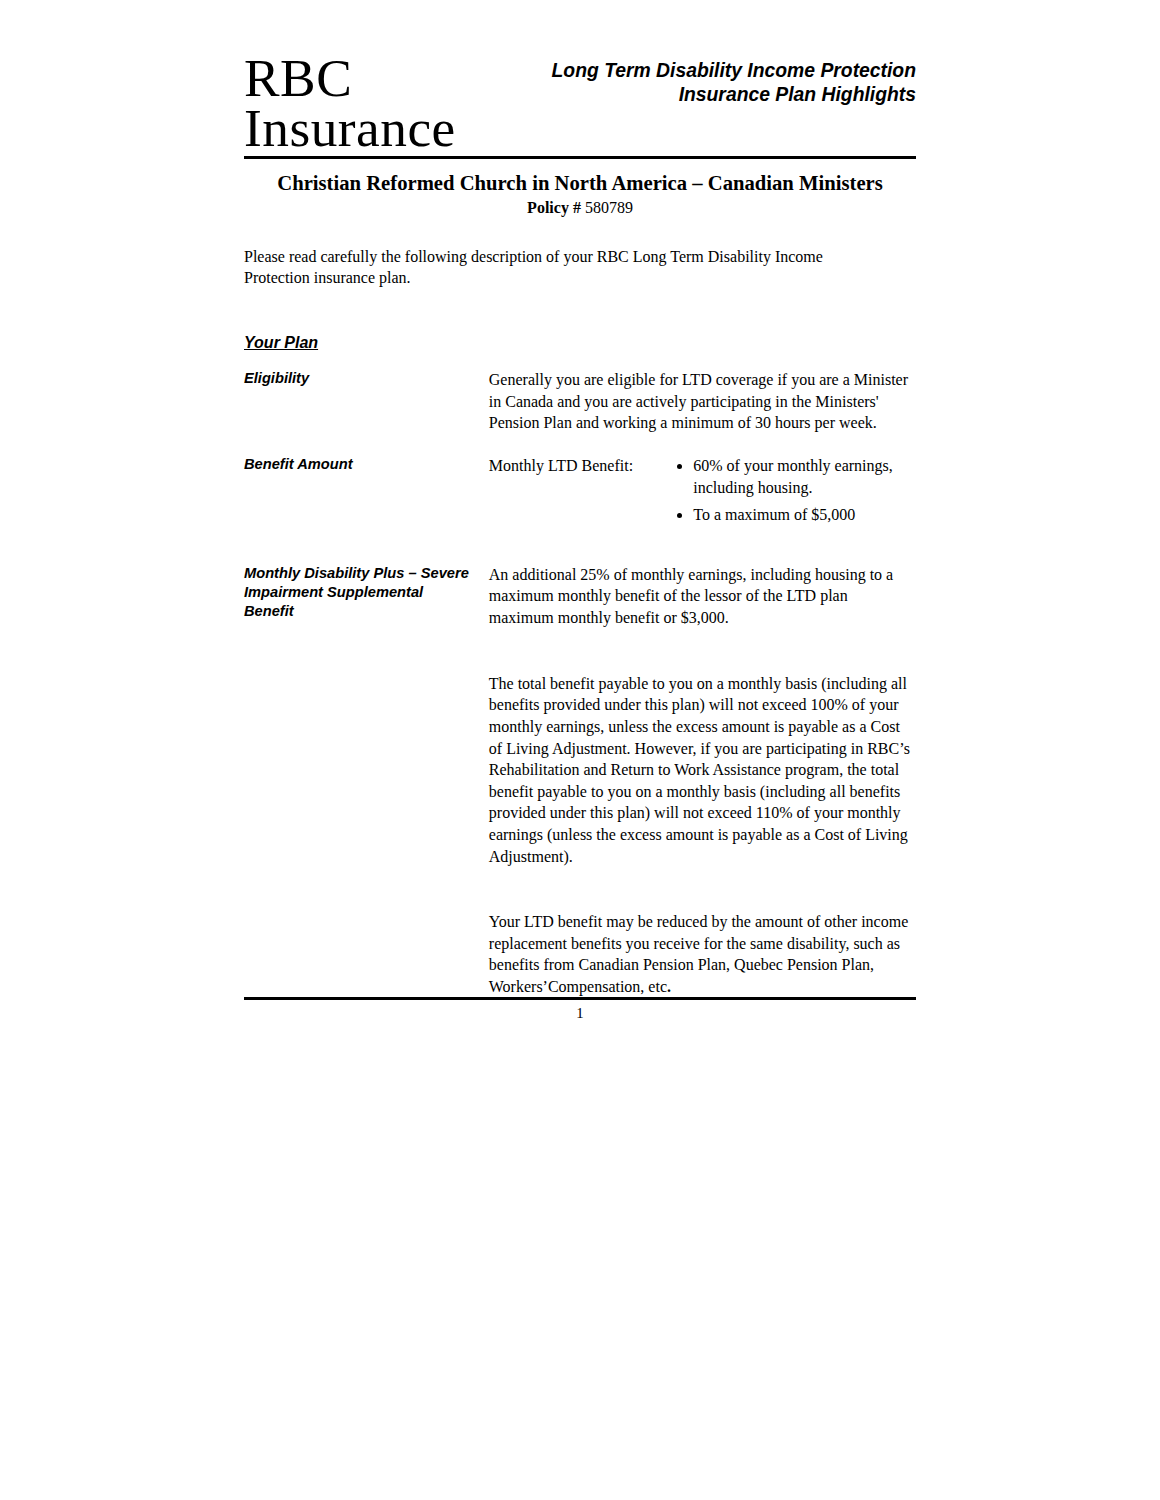RBCInsurance
Long Term Disability Income Protection
Insurance Plan Highlights
Christian Reformed Church in North America – Canadian Ministers
Policy # 580789
Please read carefully the following description of your RBC Long Term Disability Income Protection insurance plan.
Your Plan
Eligibility
Generally you are eligible for LTD coverage if you are a Minister in Canada and you are actively participating in the Ministers' Pension Plan and working a minimum of 30 hours per week.
Benefit Amount
Monthly LTD Benefit:
60% of your monthly earnings, including housing.
To a maximum of $5,000
Monthly Disability Plus – Severe Impairment Supplemental Benefit
An additional 25% of monthly earnings, including housing to a maximum monthly benefit of the lessor of the LTD plan maximum monthly benefit or $3,000.
The total benefit payable to you on a monthly basis (including all benefits provided under this plan) will not exceed 100% of your monthly earnings, unless the excess amount is payable as a Cost of Living Adjustment. However, if you are participating in RBC’s Rehabilitation and Return to Work Assistance program, the total benefit payable to you on a monthly basis (including all benefits provided under this plan) will not exceed 110% of your monthly earnings (unless the excess amount is payable as a Cost of Living Adjustment).
Your LTD benefit may be reduced by the amount of other income replacement benefits you receive for the same disability, such as benefits from Canadian Pension Plan, Quebec Pension Plan, Workers’Compensation, etc.
1